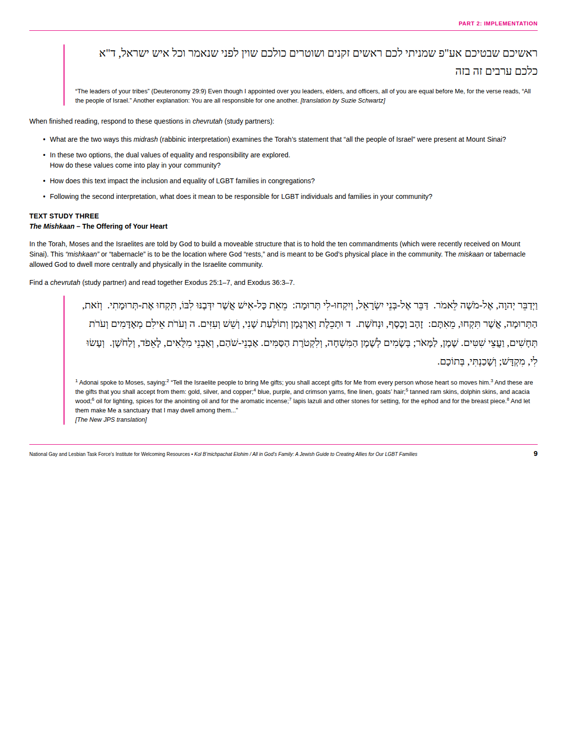PART 2: IMPLEMENTATION
ראשיכם שבטיכם אע"פ שמניתי לכם ראשים זקנים ושוטרים כולכם שוין לפני שנאמר וכל איש ישראל, ד"א כלכם ערבים זה בזה
“The leaders of your tribes” (Deuteronomy 29:9) Even though I appointed over you leaders, elders, and officers, all of you are equal before Me, for the verse reads, “All the people of Israel.” Another explanation: You are all responsible for one another. [translation by Suzie Schwartz]
When finished reading, respond to these questions in chevrutah (study partners):
What are the two ways this midrash (rabbinic interpretation) examines the Torah’s statement that “all the people of Israel” were present at Mount Sinai?
In these two options, the dual values of equality and responsibility are explored.
How do these values come into play in your community?
How does this text impact the inclusion and equality of LGBT families in congregations?
Following the second interpretation, what does it mean to be responsible for LGBT individuals and families in your community?
TEXT STUDY THREE
The Mishkaan – The Offering of Your Heart
In the Torah, Moses and the Israelites are told by God to build a moveable structure that is to hold the ten commandments (which were recently received on Mount Sinai). This “mishkaan” or “tabernacle” is to be the location where God “rests,” and is meant to be God’s physical place in the community. The miskaan or tabernacle allowed God to dwell more centrally and physically in the Israelite community.
Find a chevrutah (study partner) and read together Exodus 25:1–7, and Exodus 36:3–7.
וַיְדַבֵּר יְהוָה, אֶל-מֹשֶׁה לֵּאמֹר. דַּבֵּר אֶל-בְּנֵי יִשְׂרָאֵל, וְיִקְחוּ-לִי תְּרוּמָה: מֵאֵת כָּל-אִישׁ אֲשֶׁר יִדְּבֶנּוּ לִבּוֹ, תִּקְחוּ אֶת-תְּרוּמָתִי. וְזֹאת, הַתְּרוּמָה, אֲשֶׁר תִּקְחוּ, מֵאִתָּם: זָהָב וָכֶסֶף, וּנְחֹשֶׁת. ד וּתְכֵלֶת וְאַרְגָּמָן וְתוֹלַעַת שָׁנִי, וְשֵׁשׁ וְעִזִּים. ה וְעֹרֹת אֵילִם מְאָדָּמִים וְעֹרֹת תְּחָשִׁים, וַעֲצֵי שִׁטִּים. שֶׁמֶן, לַמָּאֹר; בְּשָׂמִים לְשֶׁמֶן הַמִּשְׁחָה, וְלִקְטֹרֶת הַסַּמִּים. אַבְנֵי-שֹׁהַם, וְאַבְנֵי מִלֻּאִים, לָאֵפֹד, וְלַחֹשֶׁן. וְעָשׂוּ לִי, מִקְדָּשׁ; וְשָׁכַנְתִּי, בְּתוֹכָם.
1 Adonai spoke to Moses, saying:2 “Tell the Israelite people to bring Me gifts; you shall accept gifts for Me from every person whose heart so moves him.3 And these are the gifts that you shall accept from them: gold, silver, and copper;4 blue, purple, and crimson yarns, fine linen, goats’ hair;5 tanned ram skins, dolphin skins, and acacia wood;6 oil for lighting, spices for the anointing oil and for the aromatic incense;7 lapis lazuli and other stones for setting, for the ephod and for the breast piece.8 And let them make Me a sanctuary that I may dwell among them...”
[The New JPS translation]
National Gay and Lesbian Task Force’s Institute for Welcoming Resources • Kol B’michpachat Elohim / All in God’s Family: A Jewish Guide to Creating Allies for Our LGBT Families 9